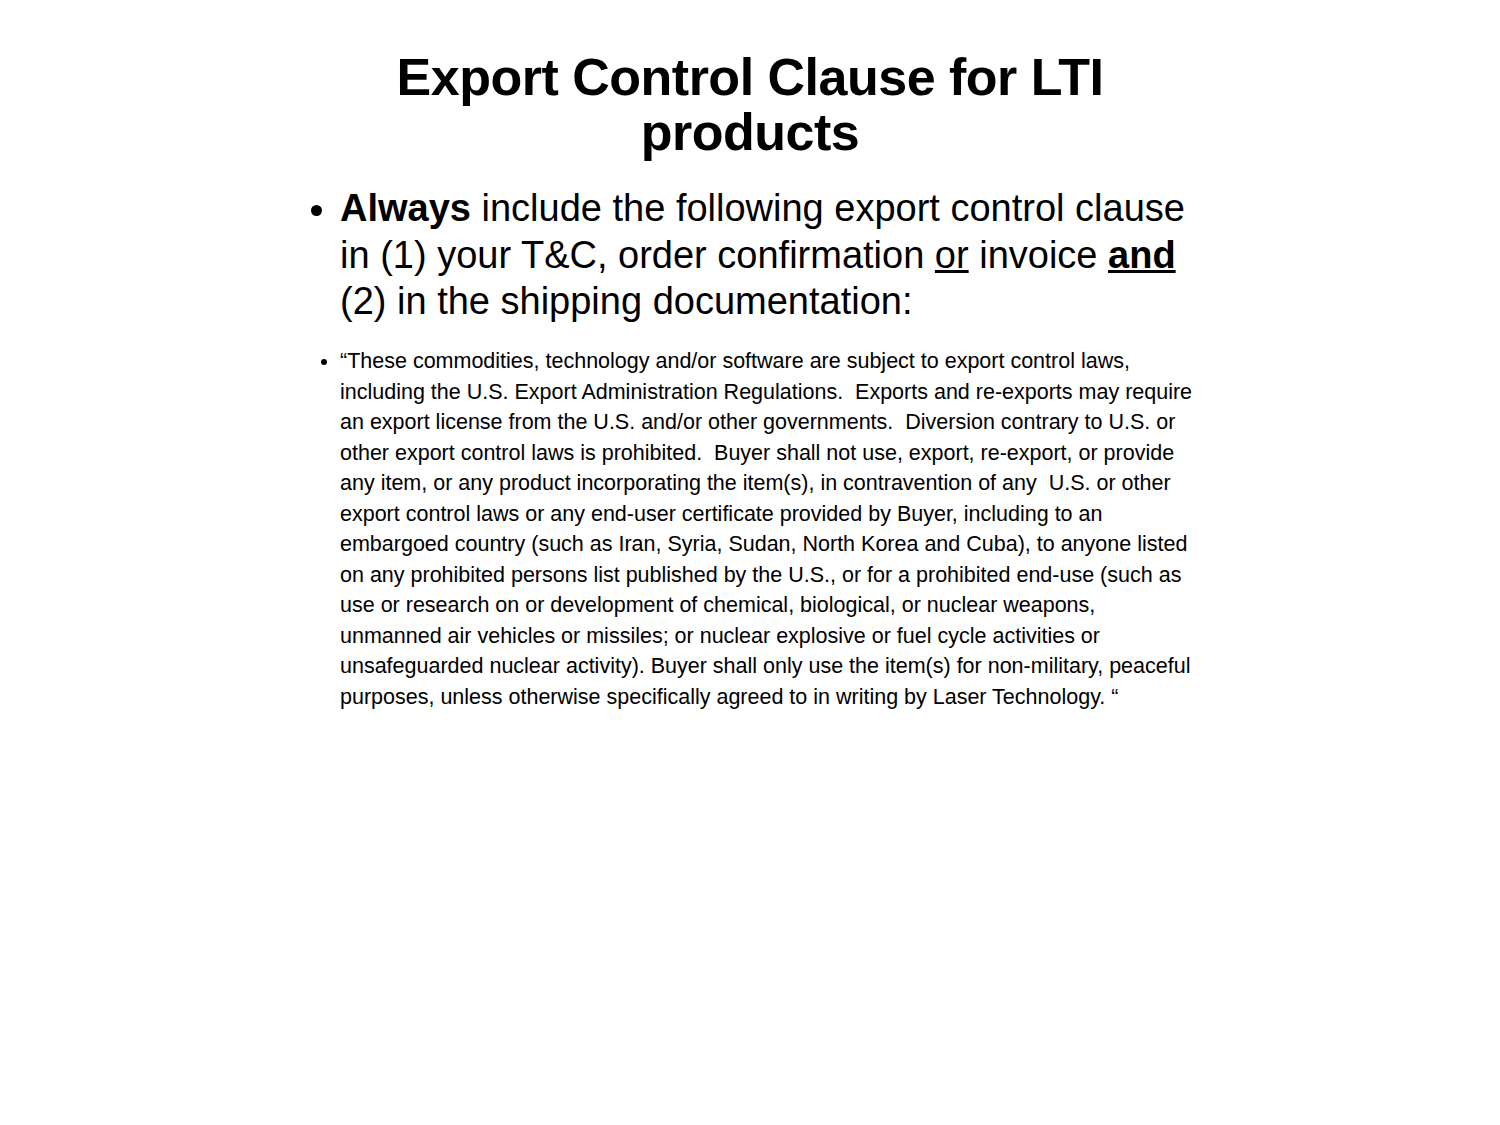Export Control Clause for LTI products
Always include the following export control clause in (1) your T&C, order confirmation or invoice and (2) in the shipping documentation:
“These commodities, technology and/or software are subject to export control laws, including the U.S. Export Administration Regulations. Exports and re-exports may require an export license from the U.S. and/or other governments. Diversion contrary to U.S. or other export control laws is prohibited. Buyer shall not use, export, re-export, or provide any item, or any product incorporating the item(s), in contravention of any U.S. or other export control laws or any end-user certificate provided by Buyer, including to an embargoed country (such as Iran, Syria, Sudan, North Korea and Cuba), to anyone listed on any prohibited persons list published by the U.S., or for a prohibited end-use (such as use or research on or development of chemical, biological, or nuclear weapons, unmanned air vehicles or missiles; or nuclear explosive or fuel cycle activities or unsafeguarded nuclear activity). Buyer shall only use the item(s) for non-military, peaceful purposes, unless otherwise specifically agreed to in writing by Laser Technology. “